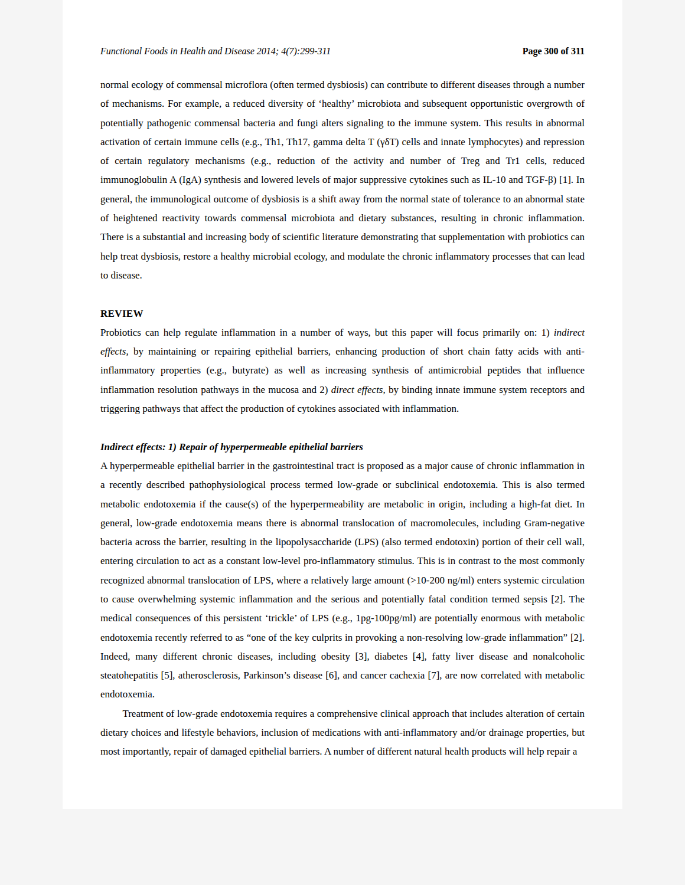Functional Foods in Health and Disease 2014; 4(7):299-311 Page 300 of 311
normal ecology of commensal microflora (often termed dysbiosis) can contribute to different diseases through a number of mechanisms. For example, a reduced diversity of ‘healthy’ microbiota and subsequent opportunistic overgrowth of potentially pathogenic commensal bacteria and fungi alters signaling to the immune system. This results in abnormal activation of certain immune cells (e.g., Th1, Th17, gamma delta T (γδT) cells and innate lymphocytes) and repression of certain regulatory mechanisms (e.g., reduction of the activity and number of Treg and Tr1 cells, reduced immunoglobulin A (IgA) synthesis and lowered levels of major suppressive cytokines such as IL-10 and TGF-β) [1]. In general, the immunological outcome of dysbiosis is a shift away from the normal state of tolerance to an abnormal state of heightened reactivity towards commensal microbiota and dietary substances, resulting in chronic inflammation. There is a substantial and increasing body of scientific literature demonstrating that supplementation with probiotics can help treat dysbiosis, restore a healthy microbial ecology, and modulate the chronic inflammatory processes that can lead to disease.
REVIEW
Probiotics can help regulate inflammation in a number of ways, but this paper will focus primarily on: 1) indirect effects, by maintaining or repairing epithelial barriers, enhancing production of short chain fatty acids with anti-inflammatory properties (e.g., butyrate) as well as increasing synthesis of antimicrobial peptides that influence inflammation resolution pathways in the mucosa and 2) direct effects, by binding innate immune system receptors and triggering pathways that affect the production of cytokines associated with inflammation.
Indirect effects: 1) Repair of hyperpermeable epithelial barriers
A hyperpermeable epithelial barrier in the gastrointestinal tract is proposed as a major cause of chronic inflammation in a recently described pathophysiological process termed low-grade or subclinical endotoxemia. This is also termed metabolic endotoxemia if the cause(s) of the hyperpermeability are metabolic in origin, including a high-fat diet. In general, low-grade endotoxemia means there is abnormal translocation of macromolecules, including Gram-negative bacteria across the barrier, resulting in the lipopolysaccharide (LPS) (also termed endotoxin) portion of their cell wall, entering circulation to act as a constant low-level pro-inflammatory stimulus. This is in contrast to the most commonly recognized abnormal translocation of LPS, where a relatively large amount (>10-200 ng/ml) enters systemic circulation to cause overwhelming systemic inflammation and the serious and potentially fatal condition termed sepsis [2]. The medical consequences of this persistent ‘trickle’ of LPS (e.g., 1pg-100pg/ml) are potentially enormous with metabolic endotoxemia recently referred to as “one of the key culprits in provoking a non-resolving low-grade inflammation” [2]. Indeed, many different chronic diseases, including obesity [3], diabetes [4], fatty liver disease and nonalcoholic steatohepatitis [5], atherosclerosis, Parkinson’s disease [6], and cancer cachexia [7], are now correlated with metabolic endotoxemia.
Treatment of low-grade endotoxemia requires a comprehensive clinical approach that includes alteration of certain dietary choices and lifestyle behaviors, inclusion of medications with anti-inflammatory and/or drainage properties, but most importantly, repair of damaged epithelial barriers. A number of different natural health products will help repair a